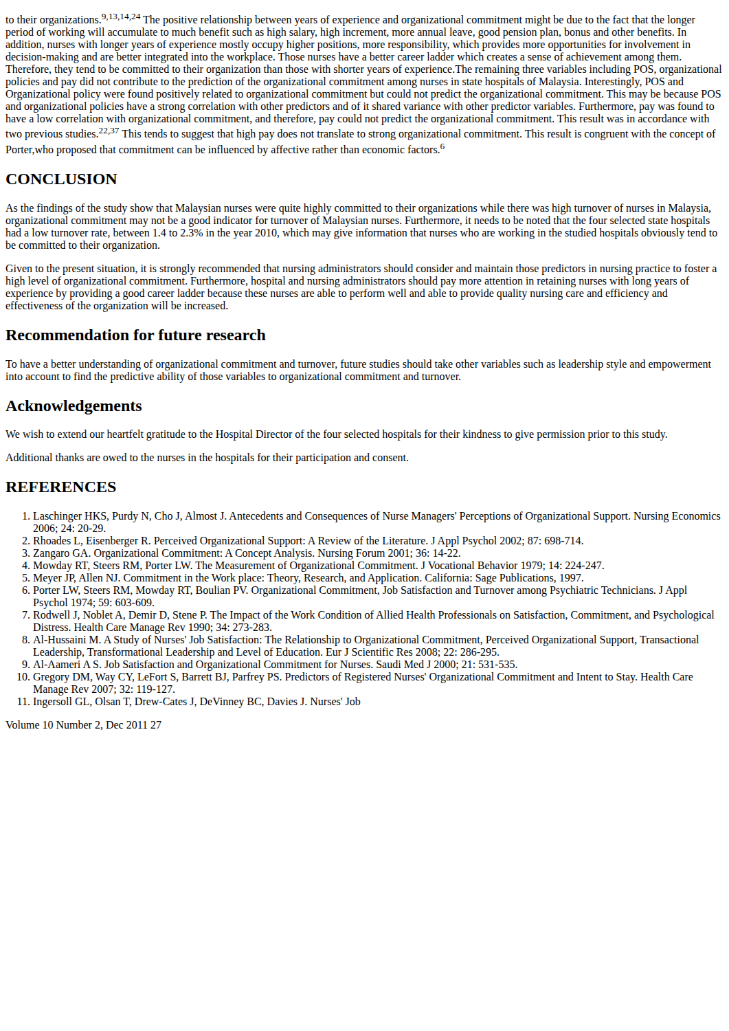to their organizations.9,13,14,24 The positive relationship between years of experience and organizational commitment might be due to the fact that the longer period of working will accumulate to much benefit such as high salary, high increment, more annual leave, good pension plan, bonus and other benefits. In addition, nurses with longer years of experience mostly occupy higher positions, more responsibility, which provides more opportunities for involvement in decision-making and are better integrated into the workplace. Those nurses have a better career ladder which creates a sense of achievement among them. Therefore, they tend to be committed to their organization than those with shorter years of experience.The remaining three variables including POS, organizational policies and pay did not contribute to the prediction of the organizational commitment among nurses in state hospitals of Malaysia. Interestingly, POS and Organizational policy were found positively related to organizational commitment but could not predict the organizational commitment. This may be because POS and organizational policies have a strong correlation with other predictors and of it shared variance with other predictor variables. Furthermore, pay was found to have a low correlation with organizational commitment, and therefore, pay could not predict the organizational commitment. This result was in accordance with two previous studies.22,37 This tends to suggest that high pay does not translate to strong organizational commitment. This result is congruent with the concept of Porter,who proposed that commitment can be influenced by affective rather than economic factors.6
CONCLUSION
As the findings of the study show that Malaysian nurses were quite highly committed to their organizations while there was high turnover of nurses in Malaysia, organizational commitment may not be a good indicator for turnover of Malaysian nurses. Furthermore, it needs to be noted that the four selected state hospitals had a low turnover rate, between 1.4 to 2.3% in the year 2010, which may give information that nurses who are working in the studied hospitals obviously tend to be committed to their organization.
Given to the present situation, it is strongly recommended that nursing administrators should consider and maintain those predictors in nursing practice to foster a high level of organizational commitment. Furthermore, hospital and nursing administrators should pay more attention in retaining nurses with long years of experience by providing a good career ladder because these nurses are able to perform well and able to provide quality nursing care and efficiency and effectiveness of the organization will be increased.
Recommendation for future research
To have a better understanding of organizational commitment and turnover, future studies should take other variables such as leadership style and empowerment into account to find the predictive ability of those variables to organizational commitment and turnover.
Acknowledgements
We wish to extend our heartfelt gratitude to the Hospital Director of the four selected hospitals for their kindness to give permission prior to this study.
Additional thanks are owed to the nurses in the hospitals for their participation and consent.
REFERENCES
Laschinger HKS, Purdy N, Cho J, Almost J. Antecedents and Consequences of Nurse Managers' Perceptions of Organizational Support. Nursing Economics 2006; 24: 20-29.
Rhoades L, Eisenberger R. Perceived Organizational Support: A Review of the Literature. J Appl Psychol 2002; 87: 698-714.
Zangaro GA. Organizational Commitment: A Concept Analysis. Nursing Forum 2001; 36: 14-22.
Mowday RT, Steers RM, Porter LW. The Measurement of Organizational Commitment. J Vocational Behavior 1979; 14: 224-247.
Meyer JP, Allen NJ. Commitment in the Work place: Theory, Research, and Application. California: Sage Publications, 1997.
Porter LW, Steers RM, Mowday RT, Boulian PV. Organizational Commitment, Job Satisfaction and Turnover among Psychiatric Technicians. J Appl Psychol 1974; 59: 603-609.
Rodwell J, Noblet A, Demir D, Stene P. The Impact of the Work Condition of Allied Health Professionals on Satisfaction, Commitment, and Psychological Distress. Health Care Manage Rev 1990; 34: 273-283.
Al-Hussaini M. A Study of Nurses' Job Satisfaction: The Relationship to Organizational Commitment, Perceived Organizational Support, Transactional Leadership, Transformational Leadership and Level of Education. Eur J Scientific Res 2008; 22: 286-295.
Al-Aameri A S. Job Satisfaction and Organizational Commitment for Nurses. Saudi Med J 2000; 21: 531-535.
Gregory DM, Way CY, LeFort S, Barrett BJ, Parfrey PS. Predictors of Registered Nurses' Organizational Commitment and Intent to Stay. Health Care Manage Rev 2007; 32: 119-127.
Ingersoll GL, Olsan T, Drew-Cates J, DeVinney BC, Davies J. Nurses' Job
Volume 10 Number 2, Dec 2011 27